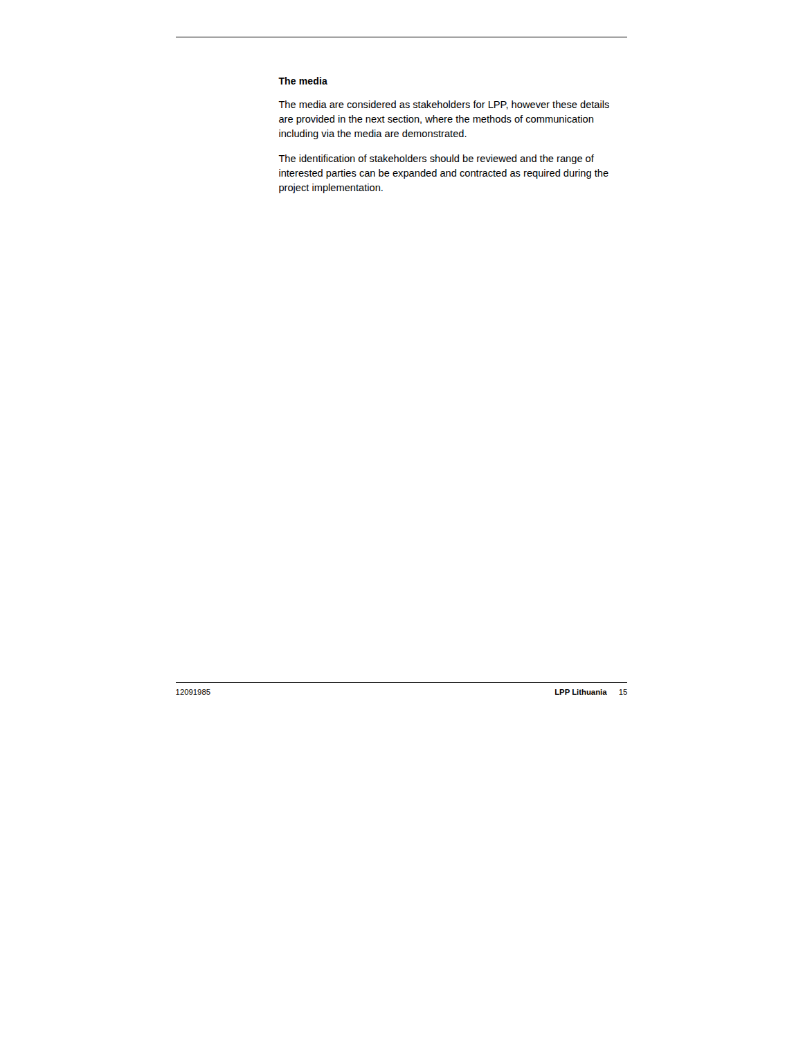The media
The media are considered as stakeholders for LPP, however these details are provided in the next section, where the methods of communication including via the media are demonstrated.
The identification of stakeholders should be reviewed and the range of interested parties can be expanded and contracted as required during the project implementation.
12091985
LPP Lithuania15